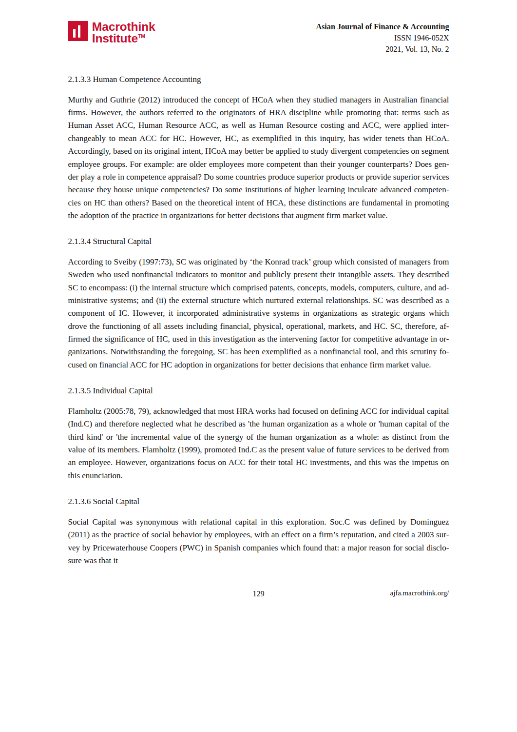Macrothink InstituteTM
Asian Journal of Finance & Accounting
ISSN 1946-052X
2021, Vol. 13, No. 2
2.1.3.3 Human Competence Accounting
Murthy and Guthrie (2012) introduced the concept of HCoA when they studied managers in Australian financial firms. However, the authors referred to the originators of HRA discipline while promoting that: terms such as Human Asset ACC, Human Resource ACC, as well as Human Resource costing and ACC, were applied interchangeably to mean ACC for HC. However, HC, as exemplified in this inquiry, has wider tenets than HCoA. Accordingly, based on its original intent, HCoA may better be applied to study divergent competencies on segment employee groups. For example: are older employees more competent than their younger counterparts? Does gender play a role in competence appraisal? Do some countries produce superior products or provide superior services because they house unique competencies? Do some institutions of higher learning inculcate advanced competencies on HC than others? Based on the theoretical intent of HCA, these distinctions are fundamental in promoting the adoption of the practice in organizations for better decisions that augment firm market value.
2.1.3.4 Structural Capital
According to Sveiby (1997:73), SC was originated by ‘the Konrad track’ group which consisted of managers from Sweden who used nonfinancial indicators to monitor and publicly present their intangible assets. They described SC to encompass: (i) the internal structure which comprised patents, concepts, models, computers, culture, and administrative systems; and (ii) the external structure which nurtured external relationships. SC was described as a component of IC. However, it incorporated administrative systems in organizations as strategic organs which drove the functioning of all assets including financial, physical, operational, markets, and HC. SC, therefore, affirmed the significance of HC, used in this investigation as the intervening factor for competitive advantage in organizations. Notwithstanding the foregoing, SC has been exemplified as a nonfinancial tool, and this scrutiny focused on financial ACC for HC adoption in organizations for better decisions that enhance firm market value.
2.1.3.5 Individual Capital
Flamholtz (2005:78, 79), acknowledged that most HRA works had focused on defining ACC for individual capital (Ind.C) and therefore neglected what he described as 'the human organization as a whole or 'human capital of the third kind' or 'the incremental value of the synergy of the human organization as a whole: as distinct from the value of its members. Flamholtz (1999), promoted Ind.C as the present value of future services to be derived from an employee. However, organizations focus on ACC for their total HC investments, and this was the impetus on this enunciation.
2.1.3.6 Social Capital
Social Capital was synonymous with relational capital in this exploration. Soc.C was defined by Dominguez (2011) as the practice of social behavior by employees, with an effect on a firm’s reputation, and cited a 2003 survey by Pricewaterhouse Coopers (PWC) in Spanish companies which found that: a major reason for social disclosure was that it
129 ajfa.macrothink.org/